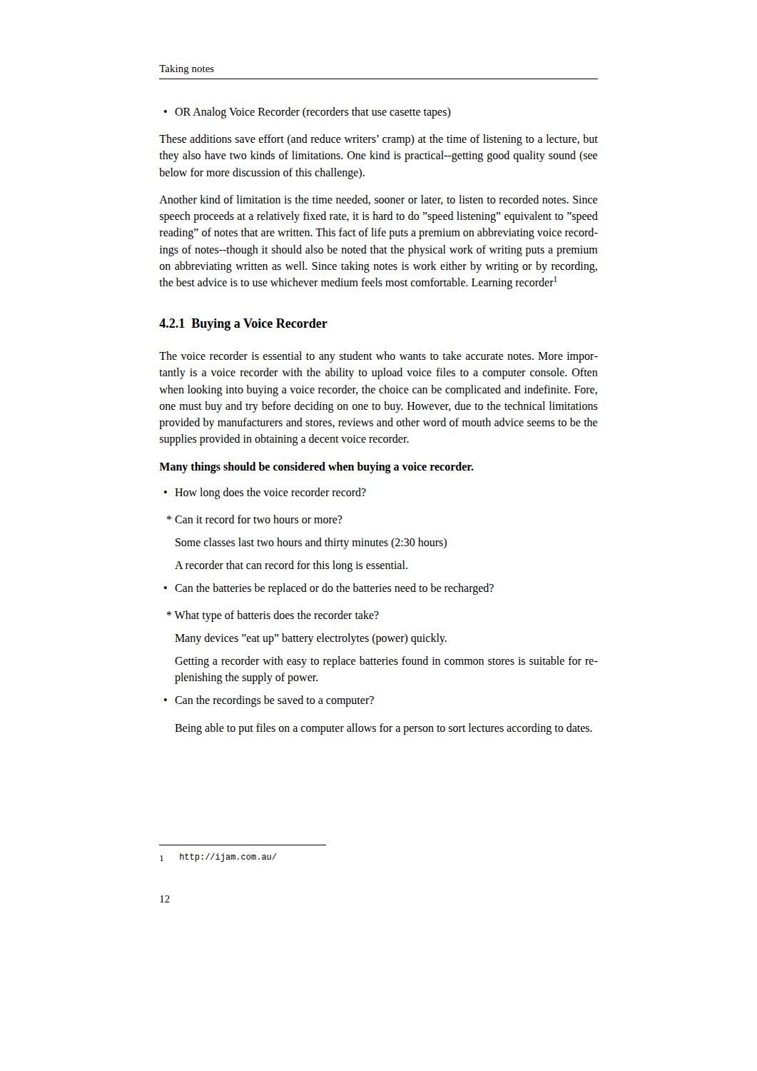Taking notes
OR Analog Voice Recorder (recorders that use casette tapes)
These additions save effort (and reduce writers’ cramp) at the time of listening to a lecture, but they also have two kinds of limitations. One kind is practical--getting good quality sound (see below for more discussion of this challenge).
Another kind of limitation is the time needed, sooner or later, to listen to recorded notes. Since speech proceeds at a relatively fixed rate, it is hard to do ”speed listening” equivalent to ”speed reading” of notes that are written. This fact of life puts a premium on abbreviating voice recordings of notes--though it should also be noted that the physical work of writing puts a premium on abbreviating written as well. Since taking notes is work either by writing or by recording, the best advice is to use whichever medium feels most comfortable. Learning recorder1
4.2.1 Buying a Voice Recorder
The voice recorder is essential to any student who wants to take accurate notes. More importantly is a voice recorder with the ability to upload voice files to a computer console. Often when looking into buying a voice recorder, the choice can be complicated and indefinite. Fore, one must buy and try before deciding on one to buy. However, due to the technical limitations provided by manufacturers and stores, reviews and other word of mouth advice seems to be the supplies provided in obtaining a decent voice recorder.
Many things should be considered when buying a voice recorder.
How long does the voice recorder record?
* Can it record for two hours or more?
Some classes last two hours and thirty minutes (2:30 hours)
A recorder that can record for this long is essential.
Can the batteries be replaced or do the batteries need to be recharged?
* What type of batteris does the recorder take?
Many devices ”eat up” battery electrolytes (power) quickly.
Getting a recorder with easy to replace batteries found in common stores is suitable for replenishing the supply of power.
Can the recordings be saved to a computer?
Being able to put files on a computer allows for a person to sort lectures according to dates.
1 http://ijam.com.au/
12